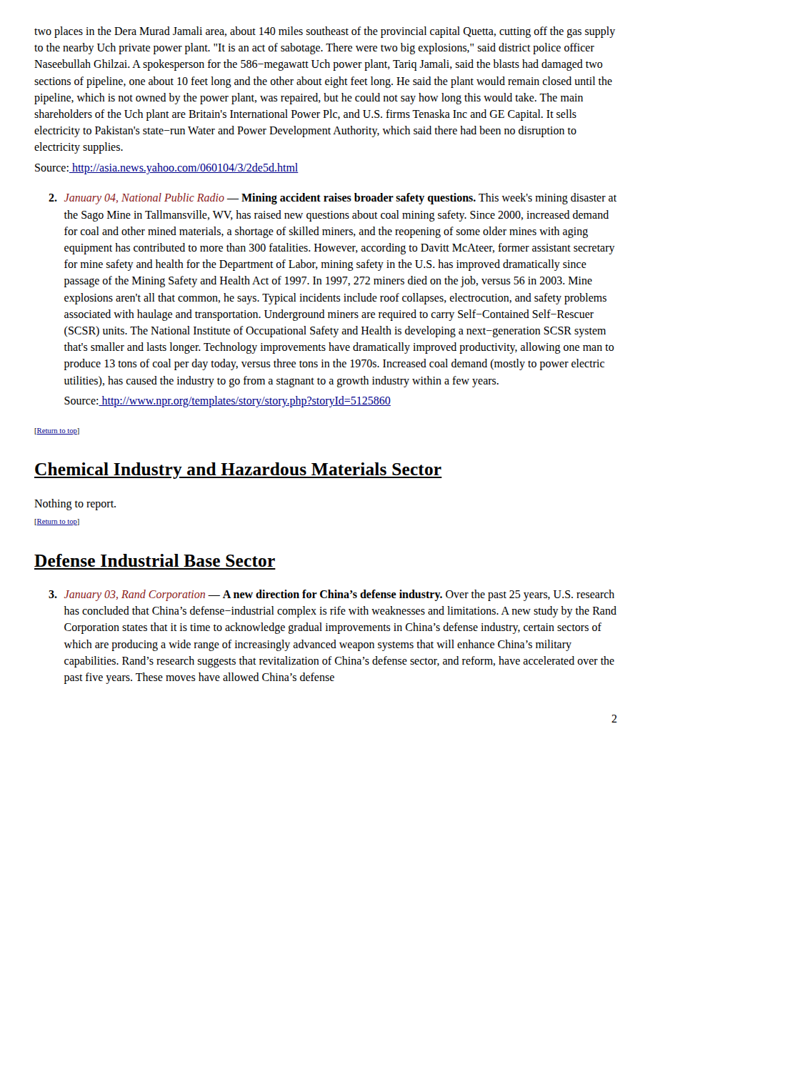two places in the Dera Murad Jamali area, about 140 miles southeast of the provincial capital Quetta, cutting off the gas supply to the nearby Uch private power plant. "It is an act of sabotage. There were two big explosions," said district police officer Naseebullah Ghilzai. A spokesperson for the 586−megawatt Uch power plant, Tariq Jamali, said the blasts had damaged two sections of pipeline, one about 10 feet long and the other about eight feet long. He said the plant would remain closed until the pipeline, which is not owned by the power plant, was repaired, but he could not say how long this would take. The main shareholders of the Uch plant are Britain's International Power Plc, and U.S. firms Tenaska Inc and GE Capital. It sells electricity to Pakistan's state−run Water and Power Development Authority, which said there had been no disruption to electricity supplies.
Source: http://asia.news.yahoo.com/060104/3/2de5d.html
2.
January 04, National Public Radio — Mining accident raises broader safety questions. This week's mining disaster at the Sago Mine in Tallmansville, WV, has raised new questions about coal mining safety. Since 2000, increased demand for coal and other mined materials, a shortage of skilled miners, and the reopening of some older mines with aging equipment has contributed to more than 300 fatalities. However, according to Davitt McAteer, former assistant secretary for mine safety and health for the Department of Labor, mining safety in the U.S. has improved dramatically since passage of the Mining Safety and Health Act of 1997. In 1997, 272 miners died on the job, versus 56 in 2003. Mine explosions aren't all that common, he says. Typical incidents include roof collapses, electrocution, and safety problems associated with haulage and transportation. Underground miners are required to carry Self−Contained Self−Rescuer (SCSR) units. The National Institute of Occupational Safety and Health is developing a next−generation SCSR system that's smaller and lasts longer. Technology improvements have dramatically improved productivity, allowing one man to produce 13 tons of coal per day today, versus three tons in the 1970s. Increased coal demand (mostly to power electric utilities), has caused the industry to go from a stagnant to a growth industry within a few years.
Source: http://www.npr.org/templates/story/story.php?storyId=5125860
[Return to top]
Chemical Industry and Hazardous Materials Sector
Nothing to report.
[Return to top]
Defense Industrial Base Sector
3.
January 03, Rand Corporation — A new direction for China’s defense industry. Over the past 25 years, U.S. research has concluded that China’s defense−industrial complex is rife with weaknesses and limitations. A new study by the Rand Corporation states that it is time to acknowledge gradual improvements in China’s defense industry, certain sectors of which are producing a wide range of increasingly advanced weapon systems that will enhance China’s military capabilities. Rand’s research suggests that revitalization of China’s defense sector, and reform, have accelerated over the past five years. These moves have allowed China’s defense
2